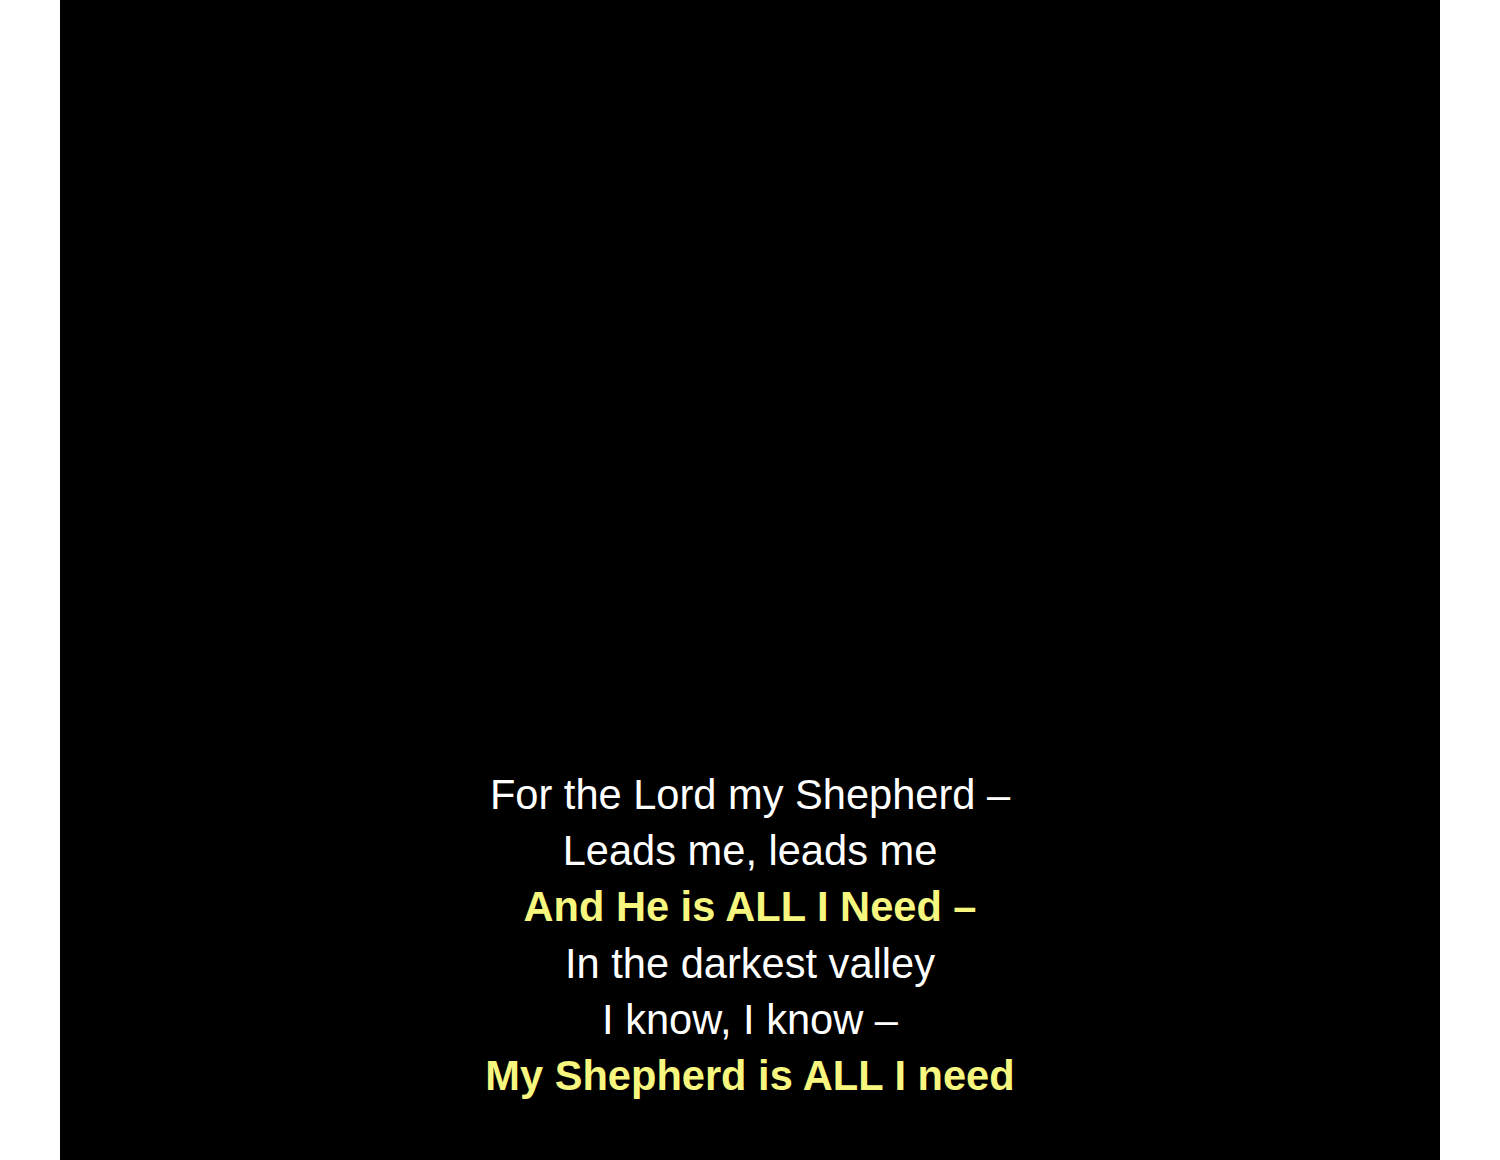For the Lord my Shepherd –
Leads me, leads me
And He is ALL I Need –
In the darkest valley
I know, I know –
My Shepherd is ALL I need